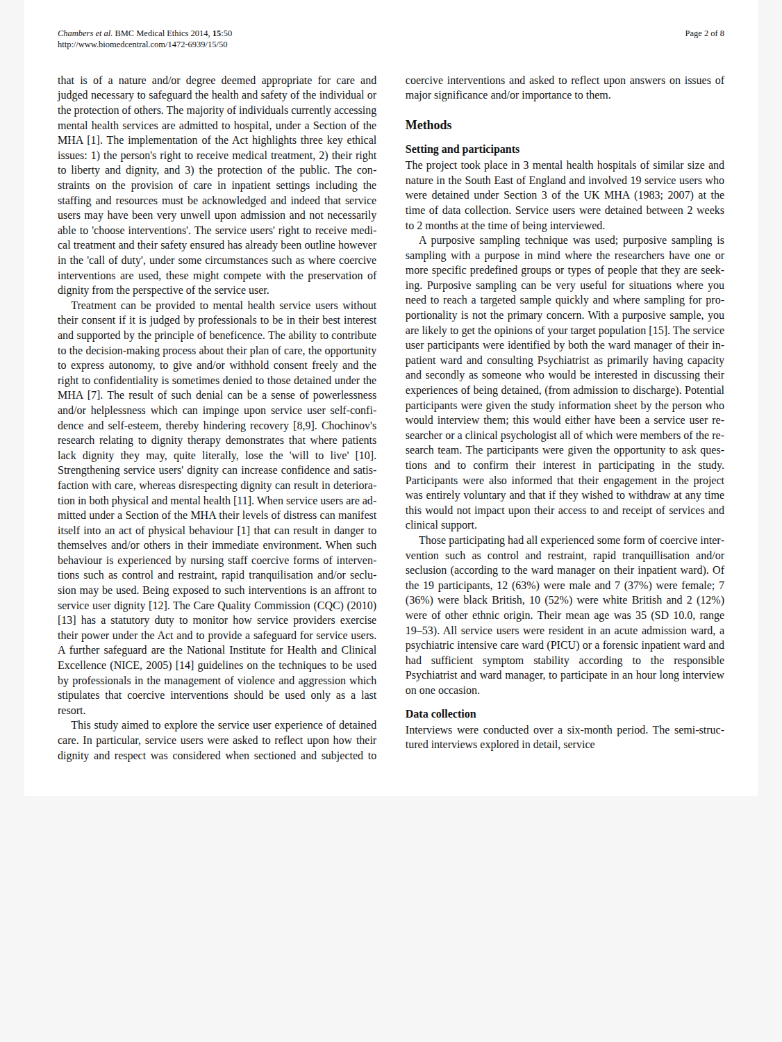Chambers et al. BMC Medical Ethics 2014, 15:50 http://www.biomedcentral.com/1472-6939/15/50
Page 2 of 8
that is of a nature and/or degree deemed appropriate for care and judged necessary to safeguard the health and safety of the individual or the protection of others. The majority of individuals currently accessing mental health services are admitted to hospital, under a Section of the MHA [1]. The implementation of the Act highlights three key ethical issues: 1) the person's right to receive medical treatment, 2) their right to liberty and dignity, and 3) the protection of the public. The constraints on the provision of care in inpatient settings including the staffing and resources must be acknowledged and indeed that service users may have been very unwell upon admission and not necessarily able to 'choose interventions'. The service users' right to receive medical treatment and their safety ensured has already been outline however in the 'call of duty', under some circumstances such as where coercive interventions are used, these might compete with the preservation of dignity from the perspective of the service user.
Treatment can be provided to mental health service users without their consent if it is judged by professionals to be in their best interest and supported by the principle of beneficence. The ability to contribute to the decision-making process about their plan of care, the opportunity to express autonomy, to give and/or withhold consent freely and the right to confidentiality is sometimes denied to those detained under the MHA [7]. The result of such denial can be a sense of powerlessness and/or helplessness which can impinge upon service user self-confidence and self-esteem, thereby hindering recovery [8,9]. Chochinov's research relating to dignity therapy demonstrates that where patients lack dignity they may, quite literally, lose the 'will to live' [10]. Strengthening service users' dignity can increase confidence and satisfaction with care, whereas disrespecting dignity can result in deterioration in both physical and mental health [11]. When service users are admitted under a Section of the MHA their levels of distress can manifest itself into an act of physical behaviour [1] that can result in danger to themselves and/or others in their immediate environment. When such behaviour is experienced by nursing staff coercive forms of interventions such as control and restraint, rapid tranquilisation and/or seclusion may be used. Being exposed to such interventions is an affront to service user dignity [12]. The Care Quality Commission (CQC) (2010) [13] has a statutory duty to monitor how service providers exercise their power under the Act and to provide a safeguard for service users. A further safeguard are the National Institute for Health and Clinical Excellence (NICE, 2005) [14] guidelines on the techniques to be used by professionals in the management of violence and aggression which stipulates that coercive interventions should be used only as a last resort.
This study aimed to explore the service user experience of detained care. In particular, service users were asked to reflect upon how their dignity and respect was considered when sectioned and subjected to coercive interventions and asked to reflect upon answers on issues of major significance and/or importance to them.
Methods
Setting and participants
The project took place in 3 mental health hospitals of similar size and nature in the South East of England and involved 19 service users who were detained under Section 3 of the UK MHA (1983; 2007) at the time of data collection. Service users were detained between 2 weeks to 2 months at the time of being interviewed.
A purposive sampling technique was used; purposive sampling is sampling with a purpose in mind where the researchers have one or more specific predefined groups or types of people that they are seeking. Purposive sampling can be very useful for situations where you need to reach a targeted sample quickly and where sampling for proportionality is not the primary concern. With a purposive sample, you are likely to get the opinions of your target population [15]. The service user participants were identified by both the ward manager of their inpatient ward and consulting Psychiatrist as primarily having capacity and secondly as someone who would be interested in discussing their experiences of being detained, (from admission to discharge). Potential participants were given the study information sheet by the person who would interview them; this would either have been a service user researcher or a clinical psychologist all of which were members of the research team. The participants were given the opportunity to ask questions and to confirm their interest in participating in the study. Participants were also informed that their engagement in the project was entirely voluntary and that if they wished to withdraw at any time this would not impact upon their access to and receipt of services and clinical support.
Those participating had all experienced some form of coercive intervention such as control and restraint, rapid tranquillisation and/or seclusion (according to the ward manager on their inpatient ward). Of the 19 participants, 12 (63%) were male and 7 (37%) were female; 7 (36%) were black British, 10 (52%) were white British and 2 (12%) were of other ethnic origin. Their mean age was 35 (SD 10.0, range 19–53). All service users were resident in an acute admission ward, a psychiatric intensive care ward (PICU) or a forensic inpatient ward and had sufficient symptom stability according to the responsible Psychiatrist and ward manager, to participate in an hour long interview on one occasion.
Data collection
Interviews were conducted over a six-month period. The semi-structured interviews explored in detail, service